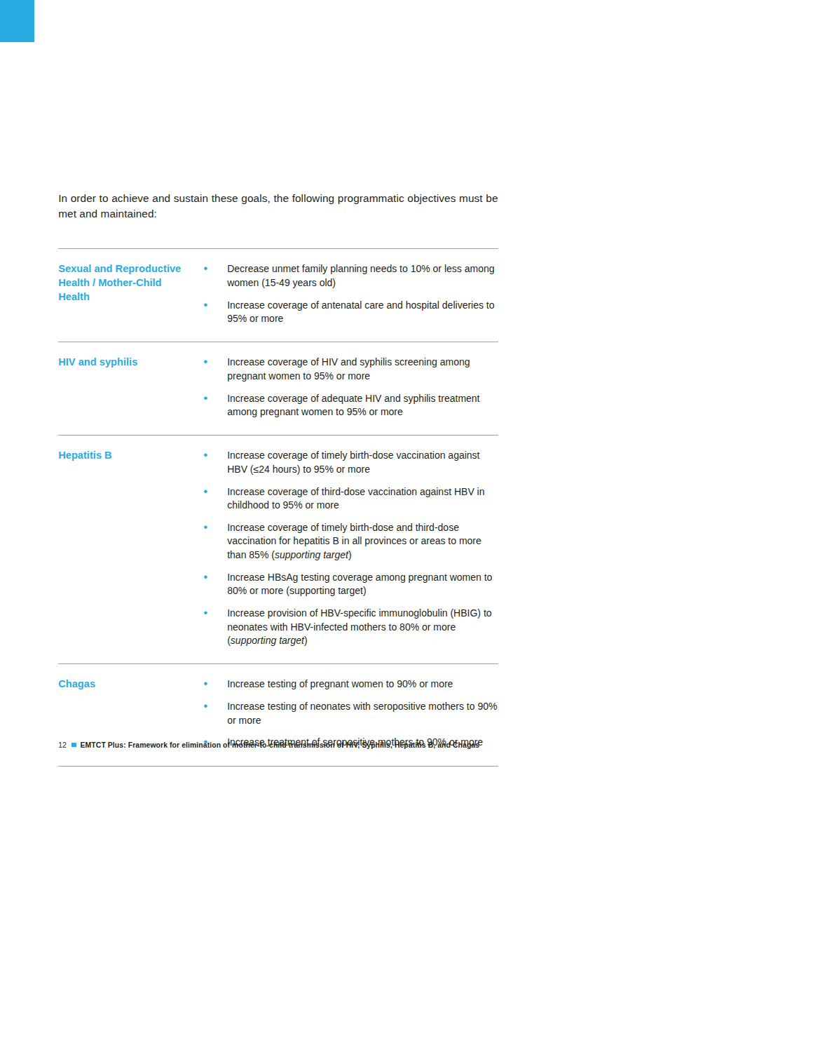In order to achieve and sustain these goals, the following programmatic objectives must be met and maintained:
| Sexual and Reproductive Health / Mother-Child Health | Decrease unmet family planning needs to 10% or less among women (15-49 years old) Increase coverage of antenatal care and hospital deliveries to 95% or more |
| HIV and syphilis | Increase coverage of HIV and syphilis screening among pregnant women to 95% or more Increase coverage of adequate HIV and syphilis treatment among pregnant women to 95% or more |
| Hepatitis B | Increase coverage of timely birth-dose vaccination against HBV (≤24 hours) to 95% or more Increase coverage of third-dose vaccination against HBV in childhood to 95% or more Increase coverage of timely birth-dose and third-dose vaccination for hepatitis B in all provinces or areas to more than 85% ( supporting target ) Increase HBsAg testing coverage among pregnant women to 80% or more (supporting target) Increase provision of HBV-specific immunoglobulin (HBIG) to neonates with HBV-infected mothers to 80% or more ( supporting target ) |
| Chagas | Increase testing of pregnant women to 90% or more Increase testing of neonates with seropositive mothers to 90% or more Increase treatment of seropositive mothers to 90% or more |
12 EMTCT Plus: Framework for elimination of mother-to-child transmission of HIV, Syphilis, Hepatitis B, and Chagas